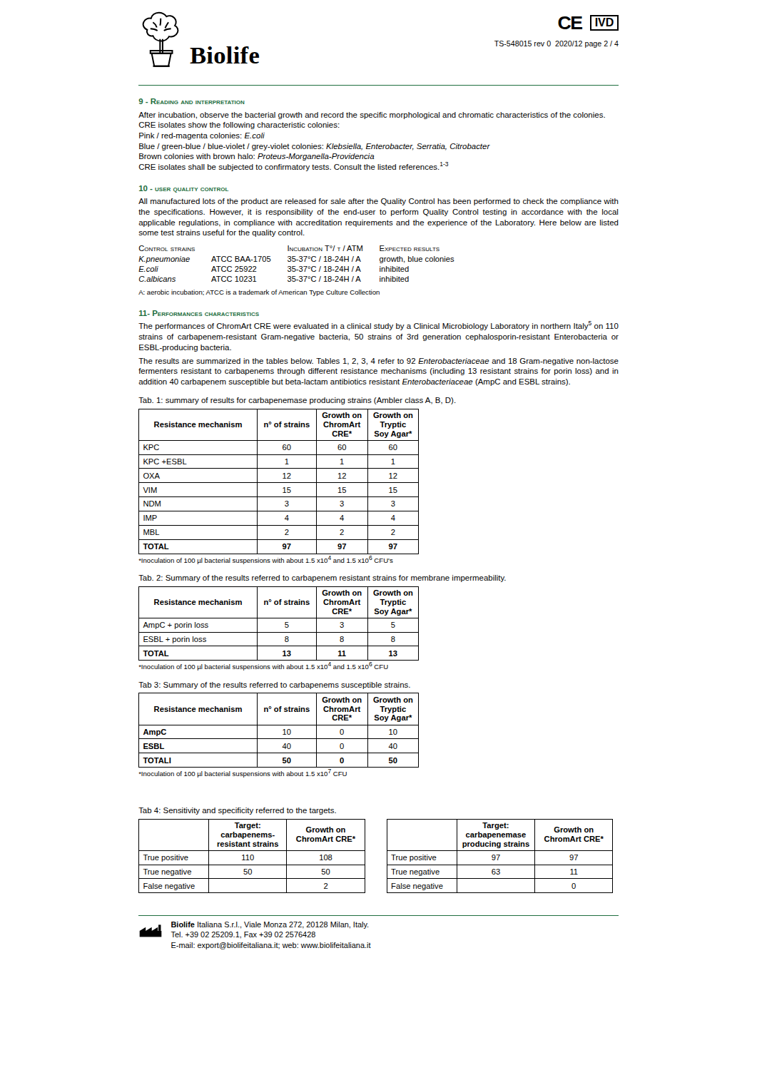Biolife
CE IVD
TS-548015 rev 0 2020/12 page 2 / 4
9 - Reading and interpretation
After incubation, observe the bacterial growth and record the specific morphological and chromatic characteristics of the colonies.
CRE isolates show the following characteristic colonies:
Pink / red-magenta colonies: E.coli
Blue / green-blue / blue-violet / grey-violet colonies: Klebsiella, Enterobacter, Serratia, Citrobacter
Brown colonies with brown halo: Proteus-Morganella-Providencia
CRE isolates shall be subjected to confirmatory tests. Consult the listed references.1-3
10 - user quality control
All manufactured lots of the product are released for sale after the Quality Control has been performed to check the compliance with the specifications. However, it is responsibility of the end-user to perform Quality Control testing in accordance with the local applicable regulations, in compliance with accreditation requirements and the experience of the Laboratory. Here below are listed some test strains useful for the quality control.
| Control strains | | Incubation T°/ t / ATM | Expected results |
| K.pneumoniae | ATCC BAA-1705 | 35-37°C / 18-24H / A | growth, blue colonies |
| E.coli | ATCC 25922 | 35-37°C / 18-24H / A | inhibited |
| C.albicans | ATCC 10231 | 35-37°C / 18-24H / A | inhibited |
A: aerobic incubation; ATCC is a trademark of American Type Culture Collection
11- Performances characteristics
The performances of ChromArt CRE were evaluated in a clinical study by a Clinical Microbiology Laboratory in northern Italy5 on 110 strains of carbapenem-resistant Gram-negative bacteria, 50 strains of 3rd generation cephalosporin-resistant Enterobacteria or ESBL-producing bacteria.
The results are summarized in the tables below. Tables 1, 2, 3, 4 refer to 92 Enterobacteriaceae and 18 Gram-negative non-lactose fermenters resistant to carbapenems through different resistance mechanisms (including 13 resistant strains for porin loss) and in addition 40 carbapenem susceptible but beta-lactam antibiotics resistant Enterobacteriaceae (AmpC and ESBL strains).
Tab. 1: summary of results for carbapenemase producing strains (Ambler class A, B, D).
| Resistance mechanism | n° of strains | Growth on ChromArt CRE* | Growth on Tryptic Soy Agar* |
| --- | --- | --- | --- |
| KPC | 60 | 60 | 60 |
| KPC +ESBL | 1 | 1 | 1 |
| OXA | 12 | 12 | 12 |
| VIM | 15 | 15 | 15 |
| NDM | 3 | 3 | 3 |
| IMP | 4 | 4 | 4 |
| MBL | 2 | 2 | 2 |
| TOTAL | 97 | 97 | 97 |
*Inoculation of 100 µl bacterial suspensions with about 1.5 x104 and 1.5 x106 CFU's
Tab. 2: Summary of the results referred to carbapenem resistant strains for membrane impermeability.
| Resistance mechanism | n° of strains | Growth on ChromArt CRE* | Growth on Tryptic Soy Agar* |
| --- | --- | --- | --- |
| AmpC + porin loss | 5 | 3 | 5 |
| ESBL + porin loss | 8 | 8 | 8 |
| TOTAL | 13 | 11 | 13 |
*Inoculation of 100 µl bacterial suspensions with about 1.5 x104 and 1.5 x106 CFU
Tab 3: Summary of the results referred to carbapenems susceptible strains.
| Resistance mechanism | n° of strains | Growth on ChromArt CRE* | Growth on Tryptic Soy Agar* |
| --- | --- | --- | --- |
| AmpC | 10 | 0 | 10 |
| ESBL | 40 | 0 | 40 |
| TOTALI | 50 | 0 | 50 |
*Inoculation of 100 µl bacterial suspensions with about 1.5 x107 CFU
Tab 4: Sensitivity and specificity referred to the targets.
| | Target: carbapenems-resistant strains | Growth on ChromArt CRE* |
| --- | --- | --- |
| True positive | 110 | 108 |
| True negative | 50 | 50 |
| False negative | | 2 |
| | Target: carbapenemase producing strains | Growth on ChromArt CRE* |
| --- | --- | --- |
| True positive | 97 | 97 |
| True negative | 63 | 11 |
| False negative | | 0 |
Biolife Italiana S.r.l., Viale Monza 272, 20128 Milan, Italy.
Tel. +39 02 25209.1, Fax +39 02 2576428
E-mail: export@biolifeitaliana.it; web: www.biolifeitaliana.it